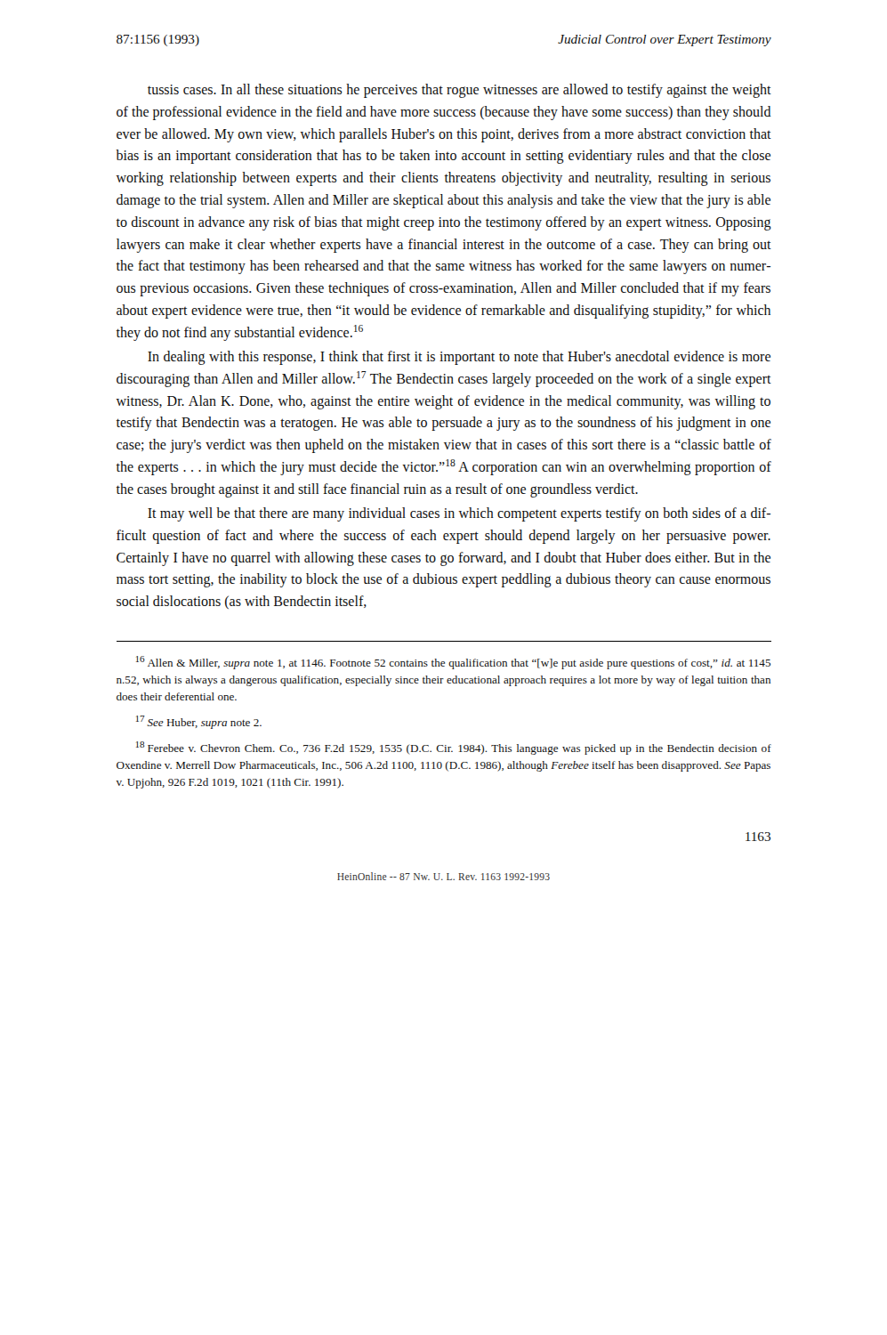87:1156 (1993) Judicial Control over Expert Testimony
tussis cases. In all these situations he perceives that rogue witnesses are allowed to testify against the weight of the professional evidence in the field and have more success (because they have some success) than they should ever be allowed. My own view, which parallels Huber's on this point, derives from a more abstract conviction that bias is an important consideration that has to be taken into account in setting evidentiary rules and that the close working relationship between experts and their clients threatens objectivity and neutrality, resulting in serious damage to the trial system. Allen and Miller are skeptical about this analysis and take the view that the jury is able to discount in advance any risk of bias that might creep into the testimony offered by an expert witness. Opposing lawyers can make it clear whether experts have a financial interest in the outcome of a case. They can bring out the fact that testimony has been rehearsed and that the same witness has worked for the same lawyers on numerous previous occasions. Given these techniques of cross-examination, Allen and Miller concluded that if my fears about expert evidence were true, then “it would be evidence of remarkable and disqualifying stupidity,” for which they do not find any substantial evidence.16
In dealing with this response, I think that first it is important to note that Huber's anecdotal evidence is more discouraging than Allen and Miller allow.17 The Bendectin cases largely proceeded on the work of a single expert witness, Dr. Alan K. Done, who, against the entire weight of evidence in the medical community, was willing to testify that Bendectin was a teratogen. He was able to persuade a jury as to the soundness of his judgment in one case; the jury's verdict was then upheld on the mistaken view that in cases of this sort there is a “classic battle of the experts . . . in which the jury must decide the victor.”18 A corporation can win an overwhelming proportion of the cases brought against it and still face financial ruin as a result of one groundless verdict.
It may well be that there are many individual cases in which competent experts testify on both sides of a difficult question of fact and where the success of each expert should depend largely on her persuasive power. Certainly I have no quarrel with allowing these cases to go forward, and I doubt that Huber does either. But in the mass tort setting, the inability to block the use of a dubious expert peddling a dubious theory can cause enormous social dislocations (as with Bendectin itself,
16 Allen & Miller, supra note 1, at 1146. Footnote 52 contains the qualification that “[w]e put aside pure questions of cost,” id. at 1145 n.52, which is always a dangerous qualification, especially since their educational approach requires a lot more by way of legal tuition than does their deferential one.
17 See Huber, supra note 2.
18 Ferebee v. Chevron Chem. Co., 736 F.2d 1529, 1535 (D.C. Cir. 1984). This language was picked up in the Bendectin decision of Oxendine v. Merrell Dow Pharmaceuticals, Inc., 506 A.2d 1100, 1110 (D.C. 1986), although Ferebee itself has been disapproved. See Papas v. Upjohn, 926 F.2d 1019, 1021 (11th Cir. 1991).
1163
HeinOnline -- 87 Nw. U. L. Rev. 1163 1992-1993